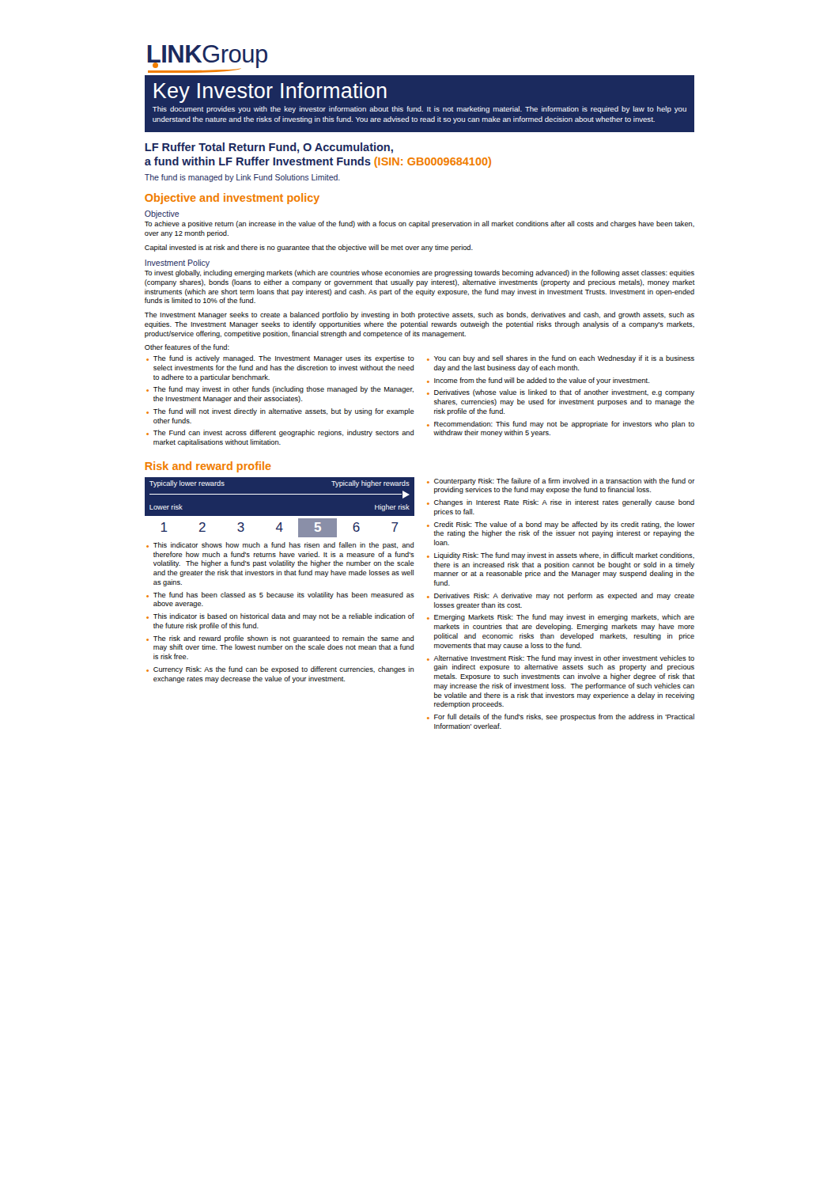LINKGroup
Key Investor Information
This document provides you with the key investor information about this fund. It is not marketing material. The information is required by law to help you understand the nature and the risks of investing in this fund. You are advised to read it so you can make an informed decision about whether to invest.
LF Ruffer Total Return Fund, O Accumulation,
a fund within LF Ruffer Investment Funds (ISIN: GB0009684100)
The fund is managed by Link Fund Solutions Limited.
Objective and investment policy
Objective
To achieve a positive return (an increase in the value of the fund) with a focus on capital preservation in all market conditions after all costs and charges have been taken, over any 12 month period.
Capital invested is at risk and there is no guarantee that the objective will be met over any time period.
Investment Policy
To invest globally, including emerging markets (which are countries whose economies are progressing towards becoming advanced) in the following asset classes: equities (company shares), bonds (loans to either a company or government that usually pay interest), alternative investments (property and precious metals), money market instruments (which are short term loans that pay interest) and cash. As part of the equity exposure, the fund may invest in Investment Trusts. Investment in open-ended funds is limited to 10% of the fund.
The Investment Manager seeks to create a balanced portfolio by investing in both protective assets, such as bonds, derivatives and cash, and growth assets, such as equities. The Investment Manager seeks to identify opportunities where the potential rewards outweigh the potential risks through analysis of a company's markets, product/service offering, competitive position, financial strength and competence of its management.
Other features of the fund:
The fund is actively managed. The Investment Manager uses its expertise to select investments for the fund and has the discretion to invest without the need to adhere to a particular benchmark.
The fund may invest in other funds (including those managed by the Manager, the Investment Manager and their associates).
The fund will not invest directly in alternative assets, but by using for example other funds.
The Fund can invest across different geographic regions, industry sectors and market capitalisations without limitation.
You can buy and sell shares in the fund on each Wednesday if it is a business day and the last business day of each month.
Income from the fund will be added to the value of your investment.
Derivatives (whose value is linked to that of another investment, e.g company shares, currencies) may be used for investment purposes and to manage the risk profile of the fund.
Recommendation: This fund may not be appropriate for investors who plan to withdraw their money within 5 years.
Risk and reward profile
Typically lower rewards Typically higher rewards
Lower risk Higher risk
1
2
3
4
5
6
7
This indicator shows how much a fund has risen and fallen in the past, and therefore how much a fund's returns have varied. It is a measure of a fund's volatility. The higher a fund's past volatility the higher the number on the scale and the greater the risk that investors in that fund may have made losses as well as gains.
The fund has been classed as 5 because its volatility has been measured as above average.
This indicator is based on historical data and may not be a reliable indication of the future risk profile of this fund.
The risk and reward profile shown is not guaranteed to remain the same and may shift over time. The lowest number on the scale does not mean that a fund is risk free.
Currency Risk: As the fund can be exposed to different currencies, changes in exchange rates may decrease the value of your investment.
Counterparty Risk: The failure of a firm involved in a transaction with the fund or providing services to the fund may expose the fund to financial loss.
Changes in Interest Rate Risk: A rise in interest rates generally cause bond prices to fall.
Credit Risk: The value of a bond may be affected by its credit rating, the lower the rating the higher the risk of the issuer not paying interest or repaying the loan.
Liquidity Risk: The fund may invest in assets where, in difficult market conditions, there is an increased risk that a position cannot be bought or sold in a timely manner or at a reasonable price and the Manager may suspend dealing in the fund.
Derivatives Risk: A derivative may not perform as expected and may create losses greater than its cost.
Emerging Markets Risk: The fund may invest in emerging markets, which are markets in countries that are developing. Emerging markets may have more political and economic risks than developed markets, resulting in price movements that may cause a loss to the fund.
Alternative Investment Risk: The fund may invest in other investment vehicles to gain indirect exposure to alternative assets such as property and precious metals. Exposure to such investments can involve a higher degree of risk that may increase the risk of investment loss. The performance of such vehicles can be volatile and there is a risk that investors may experience a delay in receiving redemption proceeds.
For full details of the fund's risks, see prospectus from the address in 'Practical Information' overleaf.